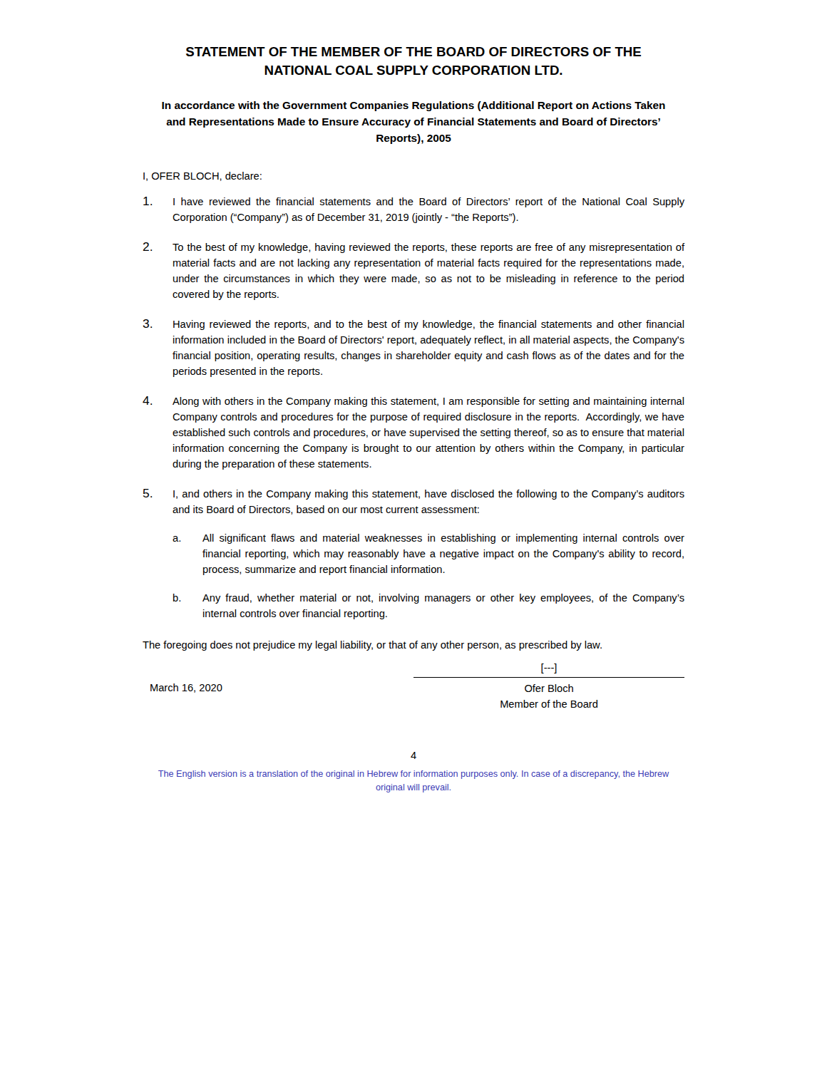STATEMENT OF THE MEMBER OF THE BOARD OF DIRECTORS OF THE NATIONAL COAL SUPPLY CORPORATION LTD.
In accordance with the Government Companies Regulations (Additional Report on Actions Taken and Representations Made to Ensure Accuracy of Financial Statements and Board of Directors’ Reports), 2005
I, OFER BLOCH, declare:
I have reviewed the financial statements and the Board of Directors’ report of the National Coal Supply Corporation (“Company”) as of December 31, 2019 (jointly - “the Reports”).
To the best of my knowledge, having reviewed the reports, these reports are free of any misrepresentation of material facts and are not lacking any representation of material facts required for the representations made, under the circumstances in which they were made, so as not to be misleading in reference to the period covered by the reports.
Having reviewed the reports, and to the best of my knowledge, the financial statements and other financial information included in the Board of Directors' report, adequately reflect, in all material aspects, the Company's financial position, operating results, changes in shareholder equity and cash flows as of the dates and for the periods presented in the reports.
Along with others in the Company making this statement, I am responsible for setting and maintaining internal Company controls and procedures for the purpose of required disclosure in the reports. Accordingly, we have established such controls and procedures, or have supervised the setting thereof, so as to ensure that material information concerning the Company is brought to our attention by others within the Company, in particular during the preparation of these statements.
I, and others in the Company making this statement, have disclosed the following to the Company’s auditors and its Board of Directors, based on our most current assessment:
All significant flaws and material weaknesses in establishing or implementing internal controls over financial reporting, which may reasonably have a negative impact on the Company's ability to record, process, summarize and report financial information.
Any fraud, whether material or not, involving managers or other key employees, of the Company’s internal controls over financial reporting.
The foregoing does not prejudice my legal liability, or that of any other person, as prescribed by law.
March 16, 2020
[---]
Ofer Bloch
Member of the Board
4
The English version is a translation of the original in Hebrew for information purposes only. In case of a discrepancy, the Hebrew original will prevail.